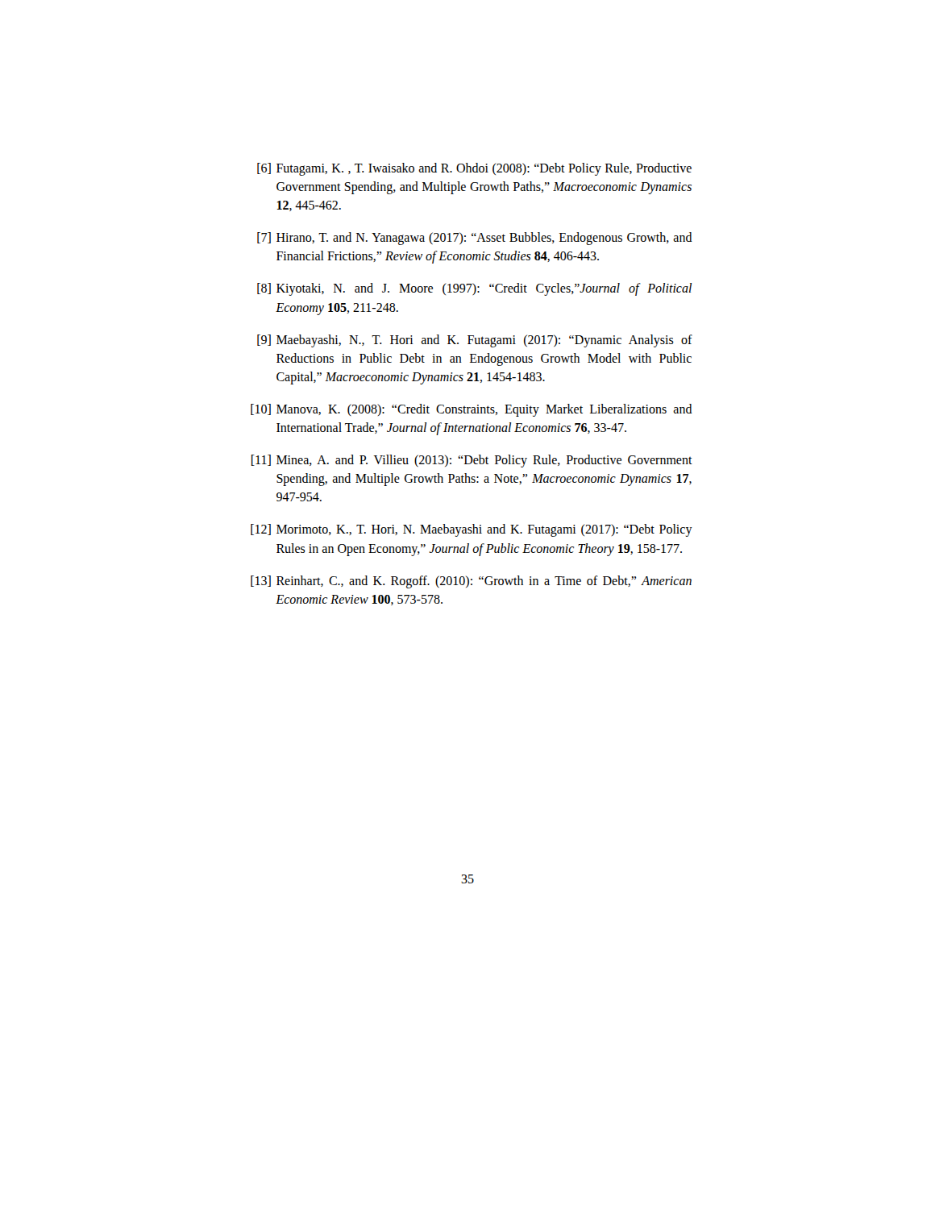[6] Futagami, K. , T. Iwaisako and R. Ohdoi (2008): “Debt Policy Rule, Productive Government Spending, and Multiple Growth Paths,” Macroeconomic Dynamics 12, 445-462.
[7] Hirano, T. and N. Yanagawa (2017): “Asset Bubbles, Endogenous Growth, and Financial Frictions,” Review of Economic Studies 84, 406-443.
[8] Kiyotaki, N. and J. Moore (1997): “Credit Cycles,”Journal of Political Economy 105, 211-248.
[9] Maebayashi, N., T. Hori and K. Futagami (2017): “Dynamic Analysis of Reductions in Public Debt in an Endogenous Growth Model with Public Capital,” Macroeconomic Dynamics 21, 1454-1483.
[10] Manova, K. (2008): “Credit Constraints, Equity Market Liberalizations and International Trade,” Journal of International Economics 76, 33-47.
[11] Minea, A. and P. Villieu (2013): “Debt Policy Rule, Productive Government Spending, and Multiple Growth Paths: a Note,” Macroeconomic Dynamics 17, 947-954.
[12] Morimoto, K., T. Hori, N. Maebayashi and K. Futagami (2017): “Debt Policy Rules in an Open Economy,” Journal of Public Economic Theory 19, 158-177.
[13] Reinhart, C., and K. Rogoff. (2010): “Growth in a Time of Debt,” American Economic Review 100, 573-578.
35